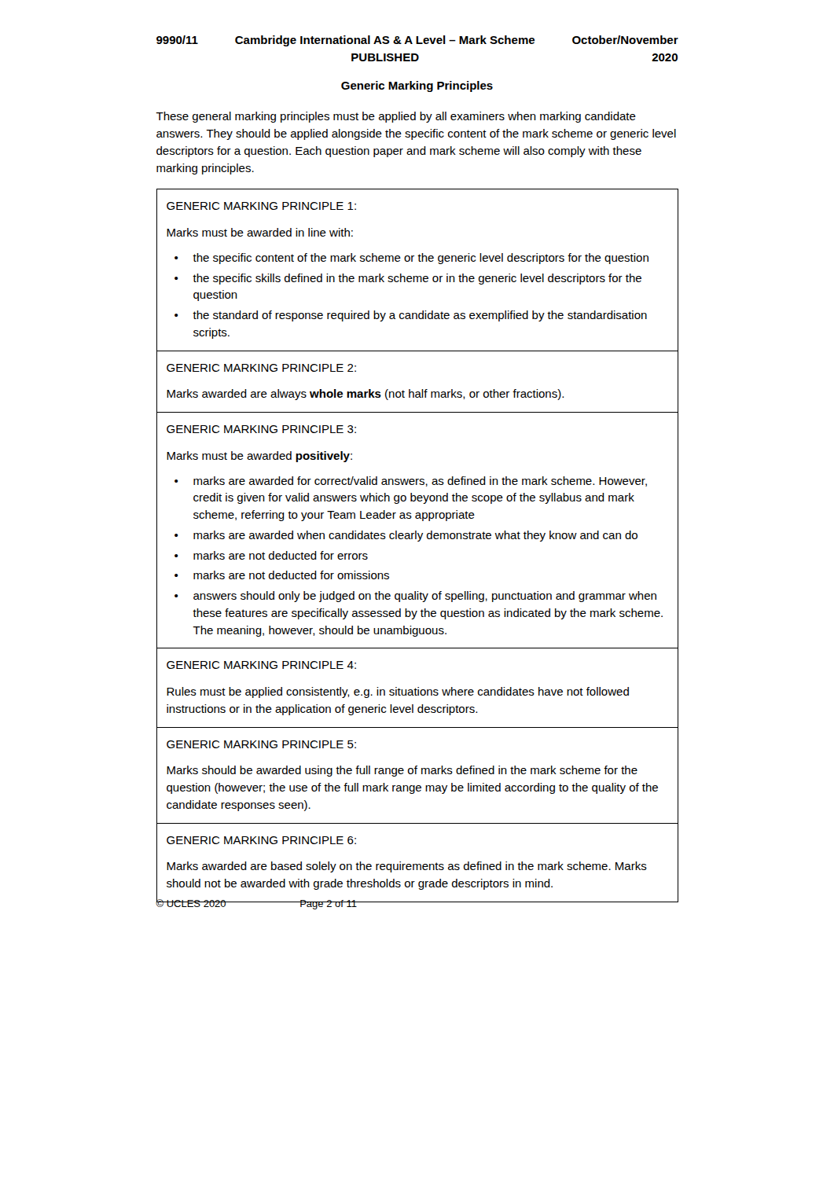9990/11
Cambridge International AS & A Level – Mark Scheme PUBLISHED
October/November
2020
Generic Marking Principles
These general marking principles must be applied by all examiners when marking candidate answers. They should be applied alongside the specific content of the mark scheme or generic level descriptors for a question. Each question paper and mark scheme will also comply with these marking principles.
| GENERIC MARKING PRINCIPLE 1: Marks must be awarded in line with: the specific content of the mark scheme or the generic level descriptors for the question the specific skills defined in the mark scheme or in the generic level descriptors for the question the standard of response required by a candidate as exemplified by the standardisation scripts. |
| GENERIC MARKING PRINCIPLE 2: Marks awarded are always whole marks (not half marks, or other fractions). |
| GENERIC MARKING PRINCIPLE 3: Marks must be awarded positively : marks are awarded for correct/valid answers, as defined in the mark scheme. However, credit is given for valid answers which go beyond the scope of the syllabus and mark scheme, referring to your Team Leader as appropriate marks are awarded when candidates clearly demonstrate what they know and can do marks are not deducted for errors marks are not deducted for omissions answers should only be judged on the quality of spelling, punctuation and grammar when these features are specifically assessed by the question as indicated by the mark scheme. The meaning, however, should be unambiguous. |
| GENERIC MARKING PRINCIPLE 4: Rules must be applied consistently, e.g. in situations where candidates have not followed instructions or in the application of generic level descriptors. |
| GENERIC MARKING PRINCIPLE 5: Marks should be awarded using the full range of marks defined in the mark scheme for the question (however; the use of the full mark range may be limited according to the quality of the candidate responses seen). |
| GENERIC MARKING PRINCIPLE 6: Marks awarded are based solely on the requirements as defined in the mark scheme. Marks should not be awarded with grade thresholds or grade descriptors in mind. |
© UCLES 2020 Page 2 of 11